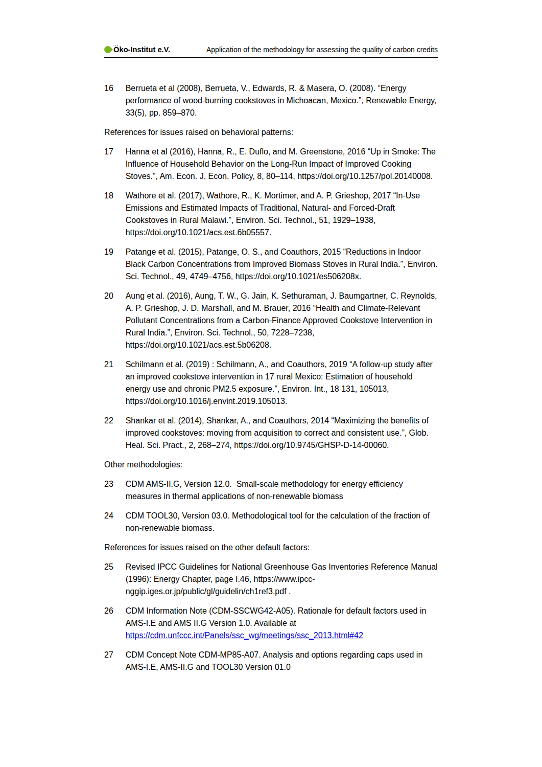Öko-Institut e.V.
Application of the methodology for assessing the quality of carbon credits
16 Berrueta et al (2008), Berrueta, V., Edwards, R. & Masera, O. (2008). “Energy performance of wood-burning cookstoves in Michoacan, Mexico.”, Renewable Energy, 33(5), pp. 859–870.
References for issues raised on behavioral patterns:
17 Hanna et al (2016), Hanna, R., E. Duflo, and M. Greenstone, 2016 “Up in Smoke: The Influence of Household Behavior on the Long-Run Impact of Improved Cooking Stoves.”, Am. Econ. J. Econ. Policy, 8, 80–114, https://doi.org/10.1257/pol.20140008.
18 Wathore et al. (2017), Wathore, R., K. Mortimer, and A. P. Grieshop, 2017 “In-Use Emissions and Estimated Impacts of Traditional, Natural- and Forced-Draft Cookstoves in Rural Malawi.”, Environ. Sci. Technol., 51, 1929–1938, https://doi.org/10.1021/acs.est.6b05557.
19 Patange et al. (2015), Patange, O. S., and Coauthors, 2015 “Reductions in Indoor Black Carbon Concentrations from Improved Biomass Stoves in Rural India.”, Environ. Sci. Technol., 49, 4749–4756, https://doi.org/10.1021/es506208x.
20 Aung et al. (2016), Aung, T. W., G. Jain, K. Sethuraman, J. Baumgartner, C. Reynolds, A. P. Grieshop, J. D. Marshall, and M. Brauer, 2016 “Health and Climate-Relevant Pollutant Concentrations from a Carbon-Finance Approved Cookstove Intervention in Rural India.”, Environ. Sci. Technol., 50, 7228–7238, https://doi.org/10.1021/acs.est.5b06208.
21 Schilmann et al. (2019) : Schilmann, A., and Coauthors, 2019 “A follow-up study after an improved cookstove intervention in 17 rural Mexico: Estimation of household energy use and chronic PM2.5 exposure.”, Environ. Int., 18 131, 105013, https://doi.org/10.1016/j.envint.2019.105013.
22 Shankar et al. (2014), Shankar, A., and Coauthors, 2014 “Maximizing the benefits of improved cookstoves: moving from acquisition to correct and consistent use.”, Glob. Heal. Sci. Pract., 2, 268–274, https://doi.org/10.9745/GHSP-D-14-00060.
Other methodologies:
23 CDM AMS-II.G, Version 12.0. Small-scale methodology for energy efficiency measures in thermal applications of non-renewable biomass
24 CDM TOOL30, Version 03.0. Methodological tool for the calculation of the fraction of non-renewable biomass.
References for issues raised on the other default factors:
25 Revised IPCC Guidelines for National Greenhouse Gas Inventories Reference Manual (1996): Energy Chapter, page I.46, https://www.ipcc-nggip.iges.or.jp/public/gl/guidelin/ch1ref3.pdf .
26 CDM Information Note (CDM-SSCWG42-A05). Rationale for default factors used in AMS-I.E and AMS II.G Version 1.0. Available at
https://cdm.unfccc.int/Panels/ssc_wg/meetings/ssc_2013.html#42
27 CDM Concept Note CDM-MP85-A07. Analysis and options regarding caps used in AMS-I.E, AMS-II.G and TOOL30 Version 01.0